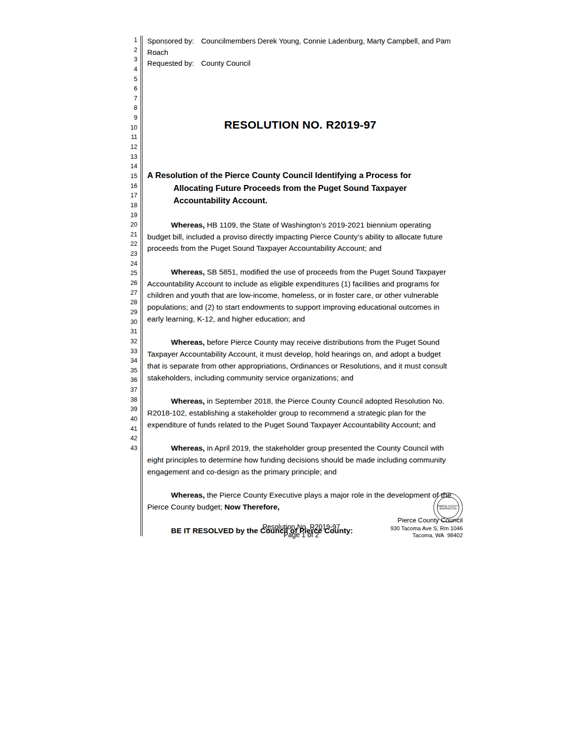1
2
3
4
5
6
7
8
9
10
11
12
13
14
15
16
17
18
19
20
21
22
23
24
25
26
27
28
29
30
31
32
33
34
35
36
37
38
39
40
41
42
43
Sponsored by: Councilmembers Derek Young, Connie Ladenburg, Marty Campbell, and Pam Roach
Requested by: County Council
RESOLUTION NO. R2019-97
A Resolution of the Pierce County Council Identifying a Process for
Allocating Future Proceeds from the Puget Sound Taxpayer
Accountability Account.
Whereas, HB 1109, the State of Washington’s 2019-2021 biennium operating budget bill, included a proviso directly impacting Pierce County’s ability to allocate future proceeds from the Puget Sound Taxpayer Accountability Account; and
Whereas, SB 5851, modified the use of proceeds from the Puget Sound Taxpayer Accountability Account to include as eligible expenditures (1) facilities and programs for children and youth that are low-income, homeless, or in foster care, or other vulnerable populations; and (2) to start endowments to support improving educational outcomes in early learning, K-12, and higher education; and
Whereas, before Pierce County may receive distributions from the Puget Sound Taxpayer Accountability Account, it must develop, hold hearings on, and adopt a budget that is separate from other appropriations, Ordinances or Resolutions, and it must consult stakeholders, including community service organizations; and
Whereas, in September 2018, the Pierce County Council adopted Resolution No. R2018-102, establishing a stakeholder group to recommend a strategic plan for the expenditure of funds related to the Puget Sound Taxpayer Accountability Account; and
Whereas, in April 2019, the stakeholder group presented the County Council with eight principles to determine how funding decisions should be made including community engagement and co-design as the primary principle; and
Whereas, the Pierce County Executive plays a major role in the development of the Pierce County budget; Now Therefore,
BE IT RESOLVED by the Council of Pierce County:
Resolution No. R2019-97
Page 1 of 2
Pierce County Council
930 Tacoma Ave S, Rm 1046
Tacoma, WA 98402
PIERCE COUNTY
WASHINGTON